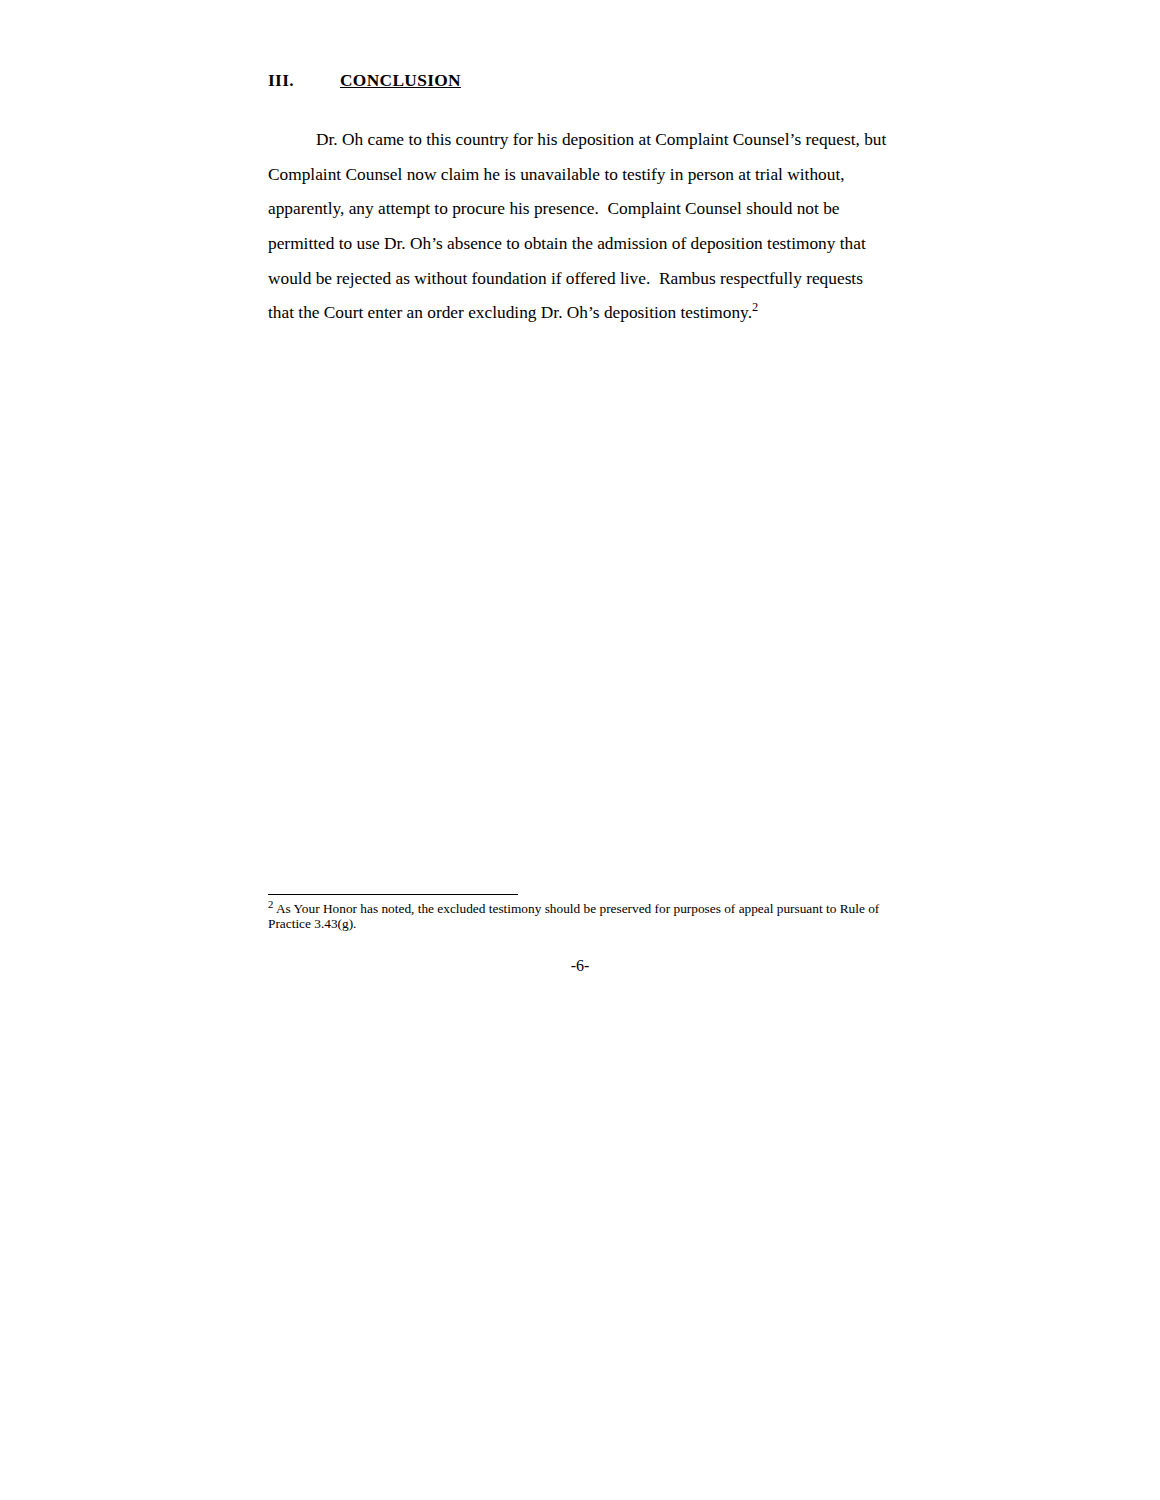III. CONCLUSION
Dr. Oh came to this country for his deposition at Complaint Counsel’s request, but Complaint Counsel now claim he is unavailable to testify in person at trial without, apparently, any attempt to procure his presence. Complaint Counsel should not be permitted to use Dr. Oh’s absence to obtain the admission of deposition testimony that would be rejected as without foundation if offered live. Rambus respectfully requests that the Court enter an order excluding Dr. Oh’s deposition testimony.2
2 As Your Honor has noted, the excluded testimony should be preserved for purposes of appeal pursuant to Rule of Practice 3.43(g).
-6-